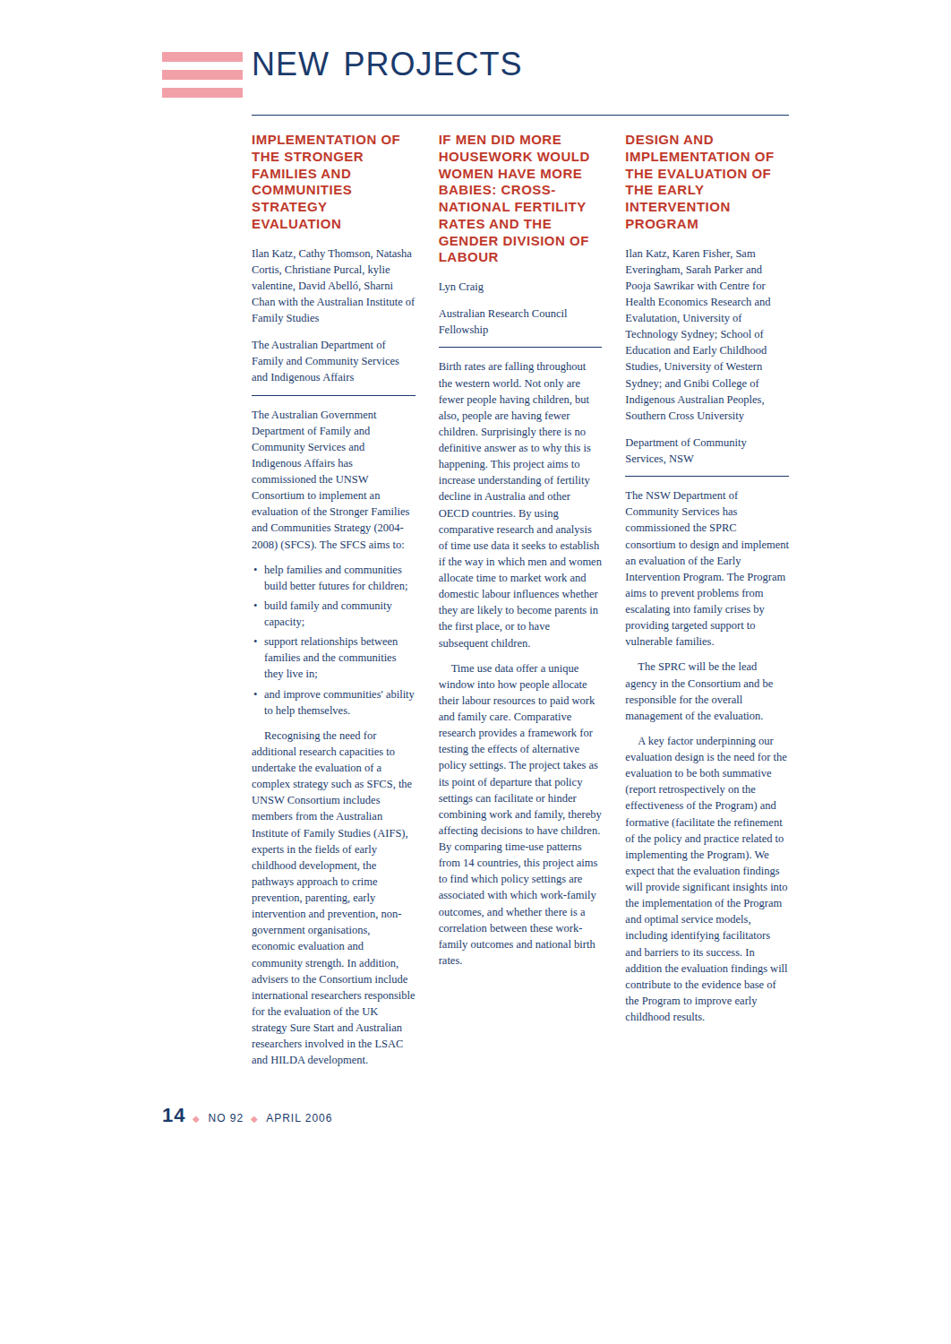New Projects
Implementation of the Stronger Families and Communities Strategy Evaluation
Ilan Katz, Cathy Thomson, Natasha Cortis, Christiane Purcal, kylie valentine, David Abelló, Sharni Chan with the Australian Institute of Family Studies
The Australian Department of Family and Community Services and Indigenous Affairs
The Australian Government Department of Family and Community Services and Indigenous Affairs has commissioned the UNSW Consortium to implement an evaluation of the Stronger Families and Communities Strategy (2004-2008) (SFCS). The SFCS aims to:
help families and communities build better futures for children;
build family and community capacity;
support relationships between families and the communities they live in;
and improve communities' ability to help themselves.
Recognising the need for additional research capacities to undertake the evaluation of a complex strategy such as SFCS, the UNSW Consortium includes members from the Australian Institute of Family Studies (AIFS), experts in the fields of early childhood development, the pathways approach to crime prevention, parenting, early intervention and prevention, non-government organisations, economic evaluation and community strength. In addition, advisers to the Consortium include international researchers responsible for the evaluation of the UK strategy Sure Start and Australian researchers involved in the LSAC and HILDA development.
If Men Did More Housework Would Women Have More Babies: Cross-National Fertility Rates and the Gender Division of Labour
Lyn Craig
Australian Research Council Fellowship
Birth rates are falling throughout the western world. Not only are fewer people having children, but also, people are having fewer children. Surprisingly there is no definitive answer as to why this is happening. This project aims to increase understanding of fertility decline in Australia and other OECD countries. By using comparative research and analysis of time use data it seeks to establish if the way in which men and women allocate time to market work and domestic labour influences whether they are likely to become parents in the first place, or to have subsequent children.
Time use data offer a unique window into how people allocate their labour resources to paid work and family care. Comparative research provides a framework for testing the effects of alternative policy settings. The project takes as its point of departure that policy settings can facilitate or hinder combining work and family, thereby affecting decisions to have children. By comparing time-use patterns from 14 countries, this project aims to find which policy settings are associated with which work-family outcomes, and whether there is a correlation between these work-family outcomes and national birth rates.
Design and Implementation of the Evaluation of the Early Intervention Program
Ilan Katz, Karen Fisher, Sam Everingham, Sarah Parker and Pooja Sawrikar with Centre for Health Economics Research and Evalutation, University of Technology Sydney; School of Education and Early Childhood Studies, University of Western Sydney; and Gnibi College of Indigenous Australian Peoples, Southern Cross University
Department of Community Services, NSW
The NSW Department of Community Services has commissioned the SPRC consortium to design and implement an evaluation of the Early Intervention Program. The Program aims to prevent problems from escalating into family crises by providing targeted support to vulnerable families.
The SPRC will be the lead agency in the Consortium and be responsible for the overall management of the evaluation.
A key factor underpinning our evaluation design is the need for the evaluation to be both summative (report retrospectively on the effectiveness of the Program) and formative (facilitate the refinement of the policy and practice related to implementing the Program). We expect that the evaluation findings will provide significant insights into the implementation of the Program and optimal service models, including identifying facilitators and barriers to its success. In addition the evaluation findings will contribute to the evidence base of the Program to improve early childhood results.
14 ◆ NO 92 ◆ APRIL 2006